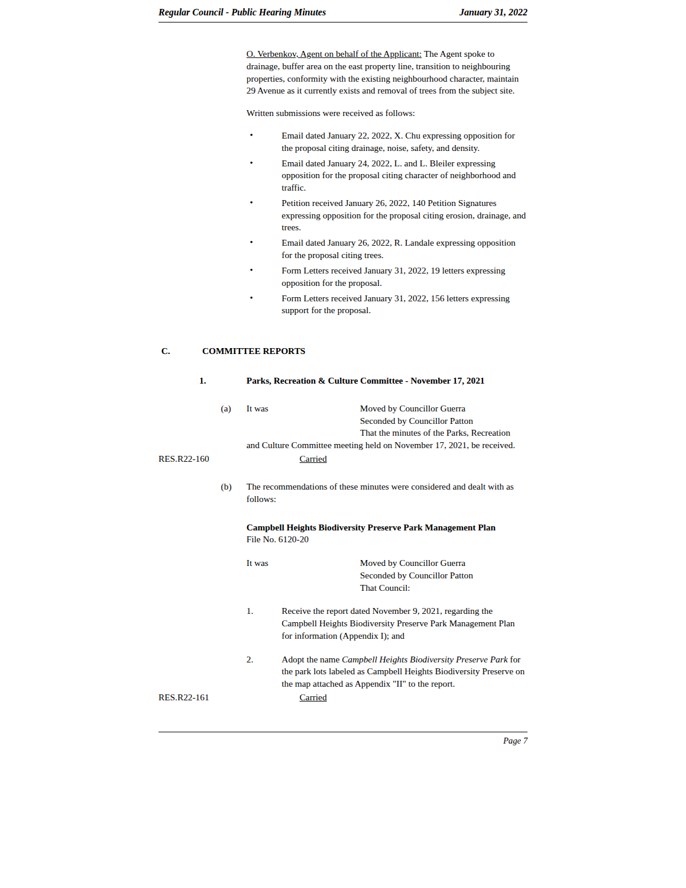Regular Council - Public Hearing Minutes
January 31, 2022
O. Verbenkov, Agent on behalf of the Applicant: The Agent spoke to drainage, buffer area on the east property line, transition to neighbouring properties, conformity with the existing neighbourhood character, maintain 29 Avenue as it currently exists and removal of trees from the subject site.
Written submissions were received as follows:
Email dated January 22, 2022, X. Chu expressing opposition for the proposal citing drainage, noise, safety, and density.
Email dated January 24, 2022, L. and L. Bleiler expressing opposition for the proposal citing character of neighborhood and traffic.
Petition received January 26, 2022, 140 Petition Signatures expressing opposition for the proposal citing erosion, drainage, and trees.
Email dated January 26, 2022, R. Landale expressing opposition for the proposal citing trees.
Form Letters received January 31, 2022, 19 letters expressing opposition for the proposal.
Form Letters received January 31, 2022, 156 letters expressing support for the proposal.
C.
COMMITTEE REPORTS
1.
Parks, Recreation & Culture Committee - November 17, 2021
(a)
It was
Moved by Councillor Guerra
Seconded by Councillor Patton
That the minutes of the Parks, Recreation
and Culture Committee meeting held on November 17, 2021, be received.
RES.R22-160
Carried
(b)
The recommendations of these minutes were considered and dealt with as follows:
Campbell Heights Biodiversity Preserve Park Management Plan
File No. 6120-20
It was
Moved by Councillor Guerra
Seconded by Councillor Patton
That Council:
1. Receive the report dated November 9, 2021, regarding the Campbell Heights Biodiversity Preserve Park Management Plan for information (Appendix I); and
2. Adopt the name Campbell Heights Biodiversity Preserve Park for the park lots labeled as Campbell Heights Biodiversity Preserve on the map attached as Appendix "II" to the report.
RES.R22-161
Carried
Page 7